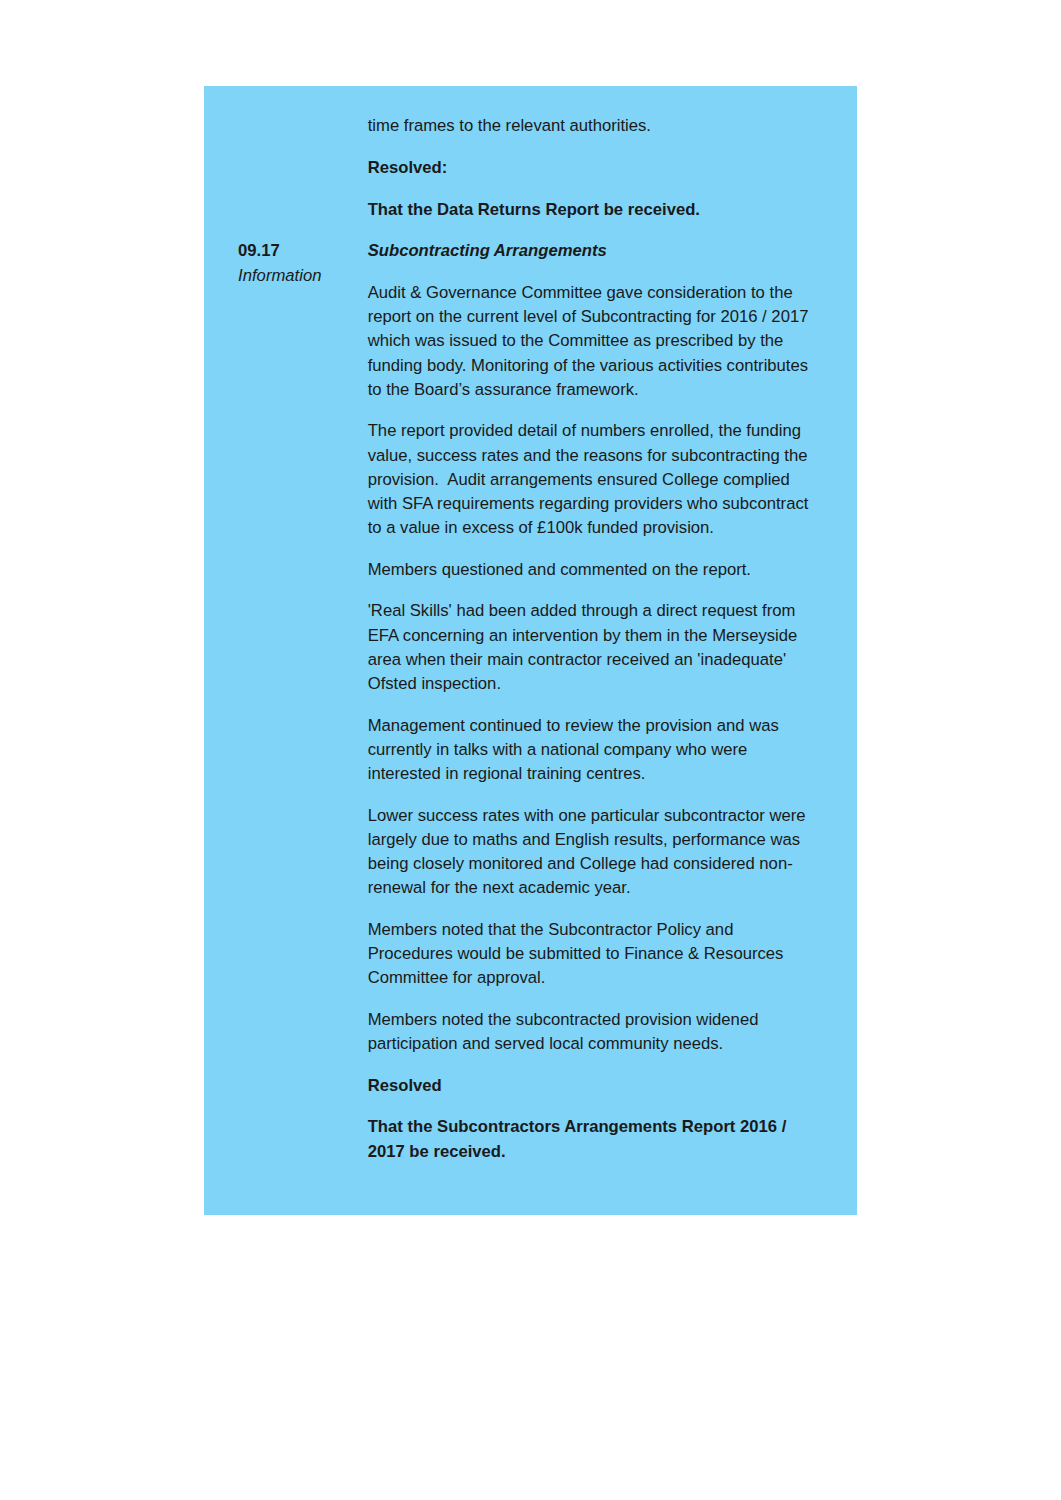| | time frames to the relevant authorities. Resolved: That the Data Returns Report be received. |
| 09.17 Information | Subcontracting Arrangements Audit & Governance Committee gave consideration to the report on the current level of Subcontracting for 2016 / 2017 which was issued to the Committee as prescribed by the funding body. Monitoring of the various activities contributes to the Board’s assurance framework. The report provided detail of numbers enrolled, the funding value, success rates and the reasons for subcontracting the provision. Audit arrangements ensured College complied with SFA requirements regarding providers who subcontract to a value in excess of £100k funded provision. Members questioned and commented on the report. 'Real Skills' had been added through a direct request from EFA concerning an intervention by them in the Merseyside area when their main contractor received an 'inadequate' Ofsted inspection. Management continued to review the provision and was currently in talks with a national company who were interested in regional training centres. Lower success rates with one particular subcontractor were largely due to maths and English results, performance was being closely monitored and College had considered non-renewal for the next academic year. Members noted that the Subcontractor Policy and Procedures would be submitted to Finance & Resources Committee for approval. Members noted the subcontracted provision widened participation and served local community needs. Resolved That the Subcontractors Arrangements Report 2016 / 2017 be received. |